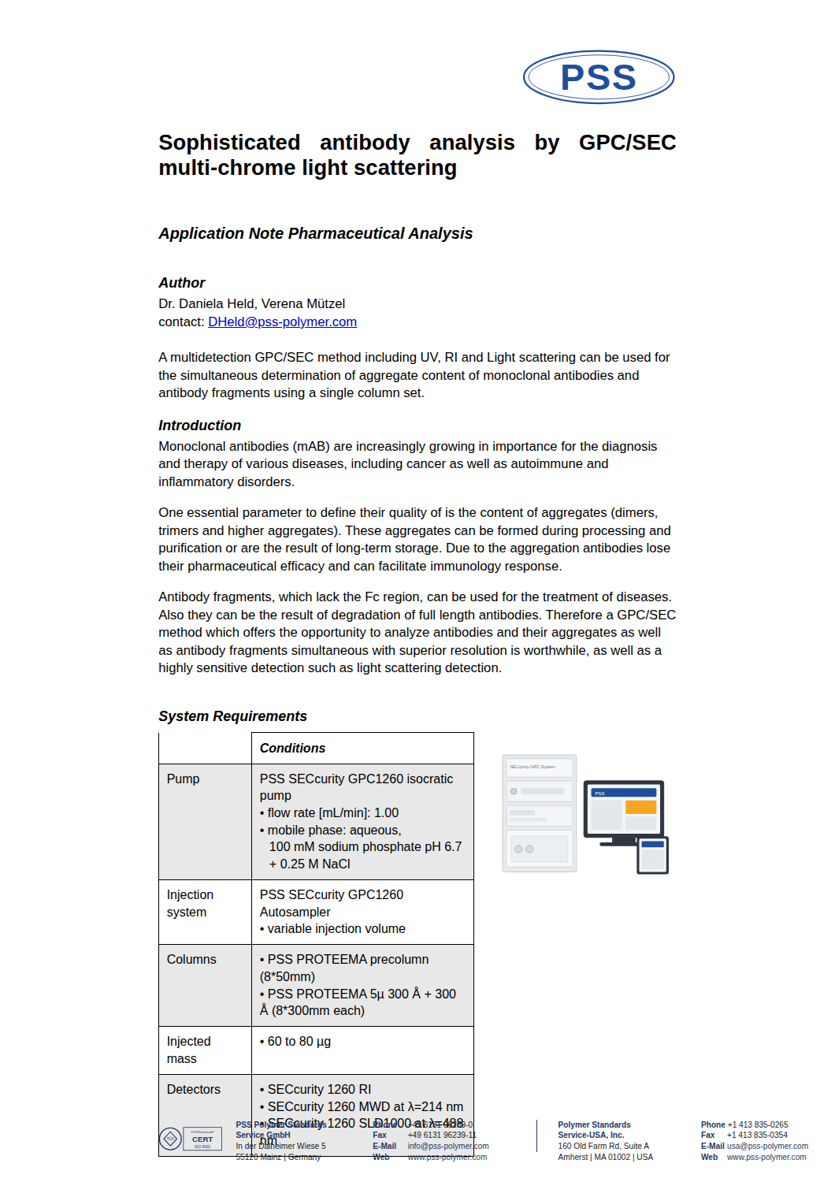PSS
Sophisticated antibody analysis by GPC/SEC multi-chrome light scattering
Application Note Pharmaceutical Analysis
Author
Dr. Daniela Held, Verena Mützel
contact: DHeld@pss-polymer.com
A multidetection GPC/SEC method including UV, RI and Light scattering can be used for the simultaneous determination of aggregate content of monoclonal antibodies and antibody fragments using a single column set.
Introduction
Monoclonal antibodies (mAB) are increasingly growing in importance for the diagnosis and therapy of various diseases, including cancer as well as autoimmune and inflammatory disorders.
One essential parameter to define their quality of is the content of aggregates (dimers, trimers and higher aggregates). These aggregates can be formed during processing and purification or are the result of long-term storage. Due to the aggregation antibodies lose their pharmaceutical efficacy and can facilitate immunology response.
Antibody fragments, which lack the Fc region, can be used for the treatment of diseases. Also they can be the result of degradation of full length antibodies. Therefore a GPC/SEC method which offers the opportunity to analyze antibodies and their aggregates as well as antibody fragments simultaneous with superior resolution is worthwhile, as well as a highly sensitive detection such as light scattering detection.
System Requirements
| | Conditions |
| Pump | PSS SECcurity GPC1260 isocratic pump flow rate [mL/min]: 1.00 mobile phase: aqueous, 100 mM sodium phosphate pH 6.7 + 0.25 M NaCl |
| Injection system | PSS SECcurity GPC1260 Autosampler variable injection volume |
| Columns | PSS PROTEEMA precolumn (8*50mm) PSS PROTEEMA 5µ 300 Å + 300 Å (8*300mm each) |
| Injected mass | 60 to 80 µg |
| Detectors | SECcurity 1260 RI SECcurity 1260 MWD at λ=214 nm SECcurity 1260 SLD1000 at λ=488 nm |
SECcurity GPC System PSS
TÜV TÜVRheinland® CERT ISO 9001
PSS Polymer Standards
Service GmbH
In der Dalheimer Wiese 5
55120 Mainz | Germany
Phone +49 6131 96239-0
Fax +49 6131 96239-11
E-Mail info@pss-polymer.com
Web www.pss-polymer.com
Polymer Standards
Service-USA, Inc.
160 Old Farm Rd, Suite A
Amherst | MA 01002 | USA
Phone +1 413 835-0265
Fax +1 413 835-0354
E-Mail usa@pss-polymer.com
Web www.pss-polymer.com